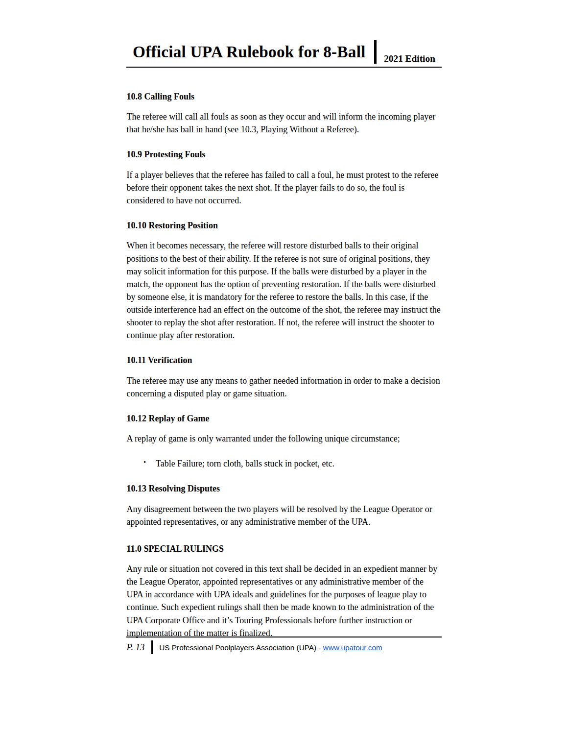Official UPA Rulebook for 8-Ball
2021 Edition
10.8 Calling Fouls
The referee will call all fouls as soon as they occur and will inform the incoming player that he/she has ball in hand (see 10.3, Playing Without a Referee).
10.9 Protesting Fouls
If a player believes that the referee has failed to call a foul, he must protest to the referee before their opponent takes the next shot. If the player fails to do so, the foul is considered to have not occurred.
10.10 Restoring Position
When it becomes necessary, the referee will restore disturbed balls to their original positions to the best of their ability. If the referee is not sure of original positions, they may solicit information for this purpose. If the balls were disturbed by a player in the match, the opponent has the option of preventing restoration. If the balls were disturbed by someone else, it is mandatory for the referee to restore the balls. In this case, if the outside interference had an effect on the outcome of the shot, the referee may instruct the shooter to replay the shot after restoration. If not, the referee will instruct the shooter to continue play after restoration.
10.11 Verification
The referee may use any means to gather needed information in order to make a decision concerning a disputed play or game situation.
10.12 Replay of Game
A replay of game is only warranted under the following unique circumstance;
Table Failure; torn cloth, balls stuck in pocket, etc.
10.13 Resolving Disputes
Any disagreement between the two players will be resolved by the League Operator or appointed representatives, or any administrative member of the UPA.
11.0 SPECIAL RULINGS
Any rule or situation not covered in this text shall be decided in an expedient manner by the League Operator, appointed representatives or any administrative member of the UPA in accordance with UPA ideals and guidelines for the purposes of league play to continue. Such expedient rulings shall then be made known to the administration of the UPA Corporate Office and it’s Touring Professionals before further instruction or implementation of the matter is finalized.
P. 13
US Professional Poolplayers Association (UPA) - www.upatour.com